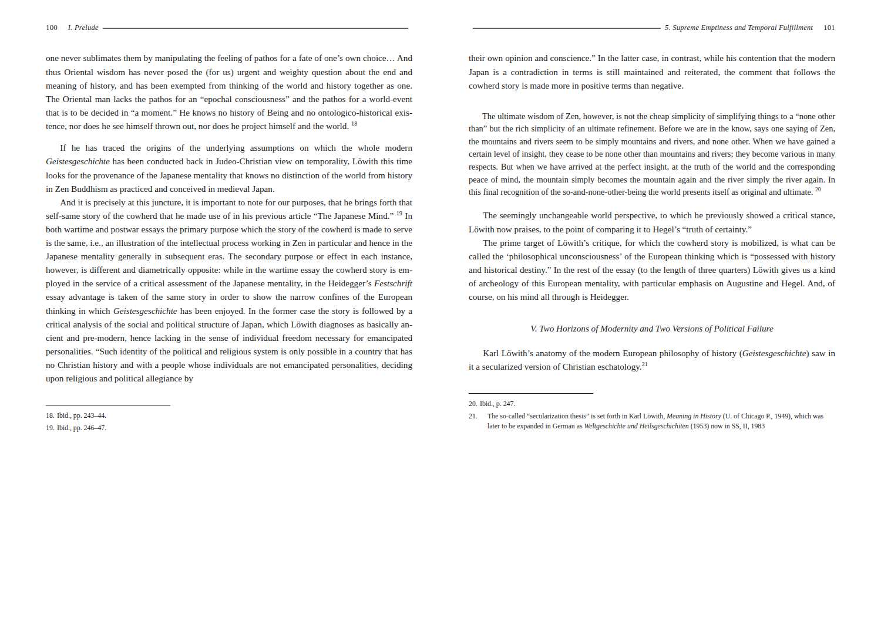100 I. Prelude
one never sublimates them by manipulating the feeling of pathos for a fate of one’s own choice… And thus Oriental wisdom has never posed the (for us) urgent and weighty question about the end and meaning of history, and has been exempted from thinking of the world and history together as one. The Oriental man lacks the pathos for an “epochal consciousness” and the pathos for a world-event that is to be decided in “a moment.” He knows no history of Being and no ontologico-historical existence, nor does he see himself thrown out, nor does he project himself and the world. 18
If he has traced the origins of the underlying assumptions on which the whole modern Geistesgeschichte has been conducted back in Judeo-Christian view on temporality, Löwith this time looks for the provenance of the Japanese mentality that knows no distinction of the world from history in Zen Buddhism as practiced and conceived in medieval Japan.
And it is precisely at this juncture, it is important to note for our purposes, that he brings forth that self-same story of the cowherd that he made use of in his previous article “The Japanese Mind.” 19 In both wartime and postwar essays the primary purpose which the story of the cowherd is made to serve is the same, i.e., an illustration of the intellectual process working in Zen in particular and hence in the Japanese mentality generally in subsequent eras. The secondary purpose or effect in each instance, however, is different and diametrically opposite: while in the wartime essay the cowherd story is employed in the service of a critical assessment of the Japanese mentality, in the Heidegger’s Festschrift essay advantage is taken of the same story in order to show the narrow confines of the European thinking in which Geistesgeschichte has been enjoyed. In the former case the story is followed by a critical analysis of the social and political structure of Japan, which Löwith diagnoses as basically ancient and pre-modern, hence lacking in the sense of individual freedom necessary for emancipated personalities. “Such identity of the political and religious system is only possible in a country that has no Christian history and with a people whose individuals are not emancipated personalities, deciding upon religious and political allegiance by
18. Ibid., pp. 243–44.
19. Ibid., pp. 246–47.
5. Supreme Emptiness and Temporal Fulfillment 101
their own opinion and conscience.” In the latter case, in contrast, while his contention that the modern Japan is a contradiction in terms is still maintained and reiterated, the comment that follows the cowherd story is made more in positive terms than negative.
The ultimate wisdom of Zen, however, is not the cheap simplicity of simplifying things to a “none other than” but the rich simplicity of an ultimate refinement. Before we are in the know, says one saying of Zen, the mountains and rivers seem to be simply mountains and rivers, and none other. When we have gained a certain level of insight, they cease to be none other than mountains and rivers; they become various in many respects. But when we have arrived at the perfect insight, at the truth of the world and the corresponding peace of mind, the mountain simply becomes the mountain again and the river simply the river again. In this final recognition of the so-and-none-other-being the world presents itself as original and ultimate. 20
The seemingly unchangeable world perspective, to which he previously showed a critical stance, Löwith now praises, to the point of comparing it to Hegel’s “truth of certainty.”
The prime target of Löwith’s critique, for which the cowherd story is mobilized, is what can be called the ‘philosophical unconsciousness’ of the European thinking which is “possessed with history and historical destiny.” In the rest of the essay (to the length of three quarters) Löwith gives us a kind of archeology of this European mentality, with particular emphasis on Augustine and Hegel. And, of course, on his mind all through is Heidegger.
V. Two Horizons of Modernity and Two Versions of Political Failure
Karl Löwith’s anatomy of the modern European philosophy of history (Geistesgeschichte) saw in it a secularized version of Christian eschatology.21
20. Ibid., p. 247.
21. The so-called “secularization thesis” is set forth in Karl Löwith, Meaning in History (U. of Chicago P., 1949), which was later to be expanded in German as Weltgeschichte und Heilsgeschichiten (1953) now in SS, II, 1983